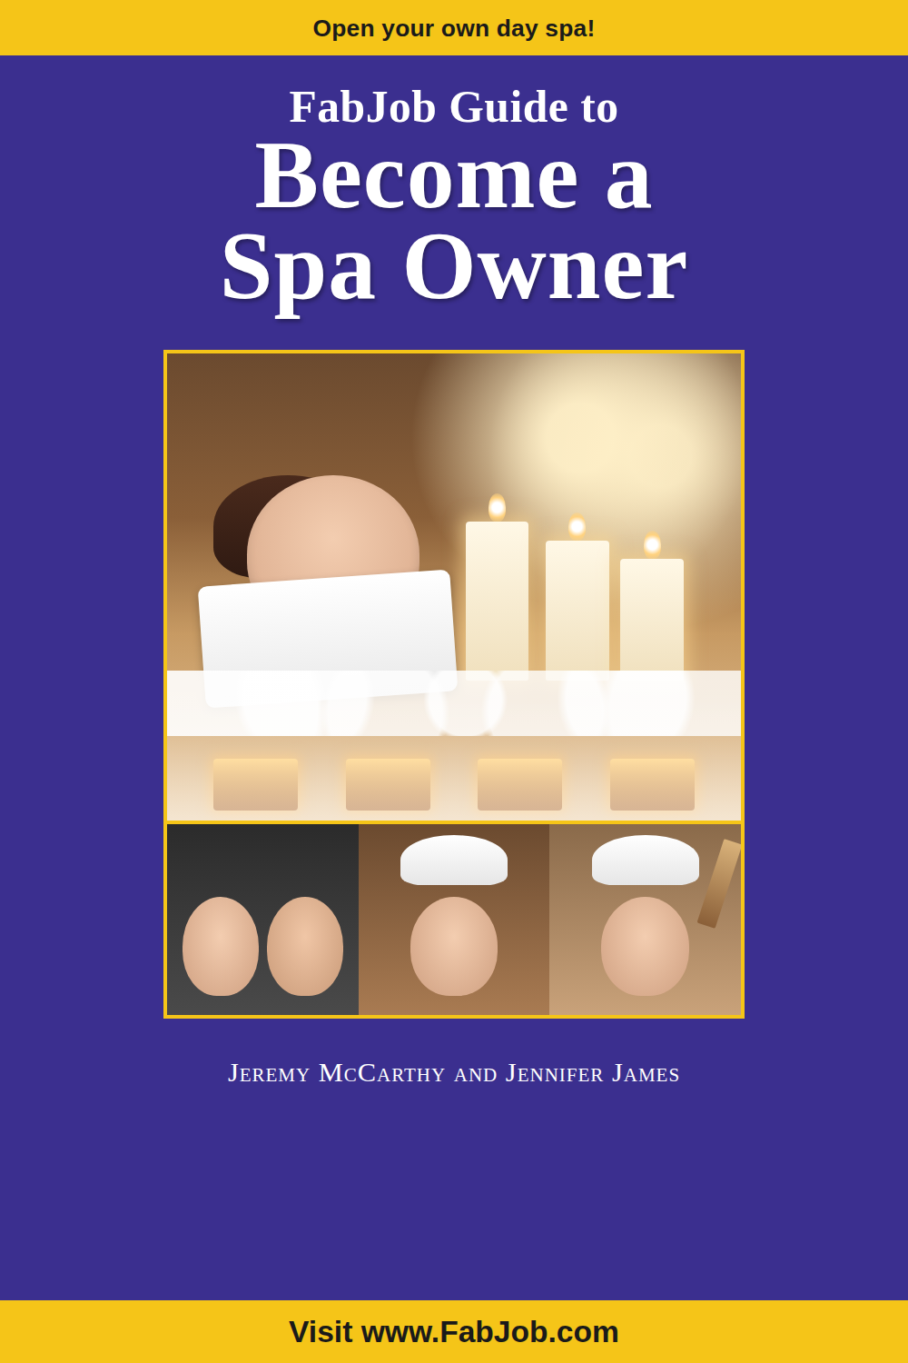Open your own day spa!
FabJob Guide to
Become a
Spa Owner
Jeremy McCarthy and Jennifer James
Visit www.FabJob.com